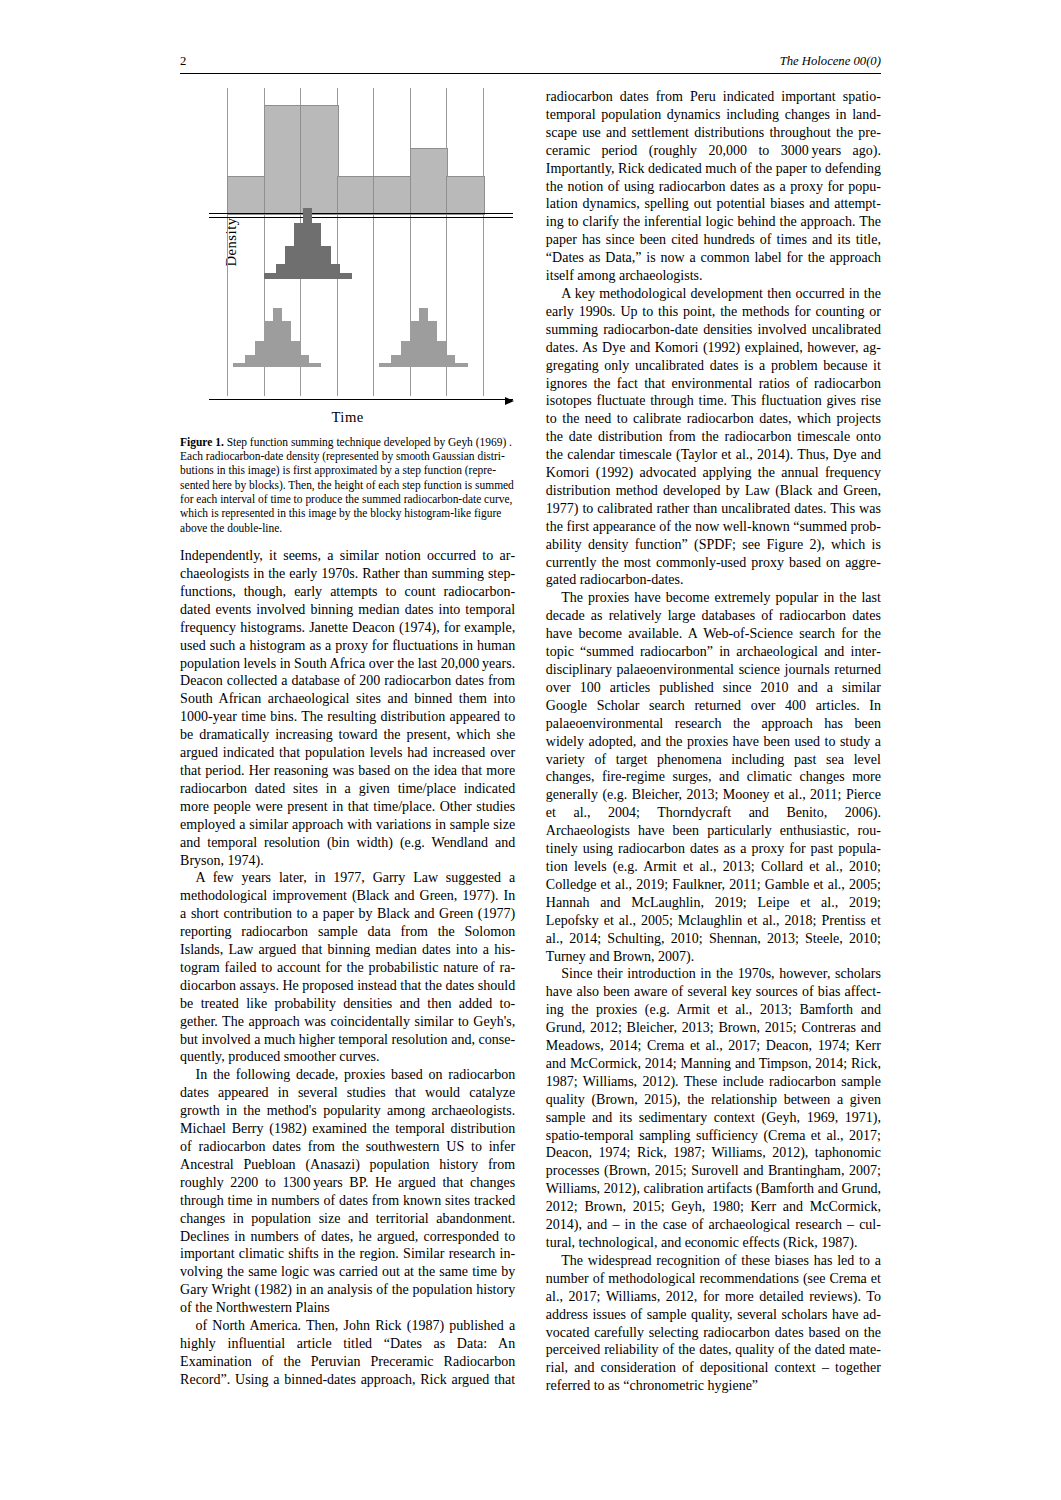2 The Holocene 00(0)
Density
Time
Figure 1. Step function summing technique developed by Geyh (1969) . Each radiocarbon-date density (represented by smooth Gaussian distributions in this image) is first approximated by a step function (represented here by blocks). Then, the height of each step function is summed for each interval of time to produce the summed radiocarbon-date curve, which is represented in this image by the blocky histogram-like figure above the double-line.
Independently, it seems, a similar notion occurred to archaeologists in the early 1970s. Rather than summing step-functions, though, early attempts to count radiocarbon-dated events involved binning median dates into temporal frequency histograms. Janette Deacon (1974), for example, used such a histogram as a proxy for fluctuations in human population levels in South Africa over the last 20,000 years. Deacon collected a database of 200 radiocarbon dates from South African archaeological sites and binned them into 1000-year time bins. The resulting distribution appeared to be dramatically increasing toward the present, which she argued indicated that population levels had increased over that period. Her reasoning was based on the idea that more radiocarbon dated sites in a given time/place indicated more people were present in that time/place. Other studies employed a similar approach with variations in sample size and temporal resolution (bin width) (e.g. Wendland and Bryson, 1974).
A few years later, in 1977, Garry Law suggested a methodological improvement (Black and Green, 1977). In a short contribution to a paper by Black and Green (1977) reporting radiocarbon sample data from the Solomon Islands, Law argued that binning median dates into a histogram failed to account for the probabilistic nature of radiocarbon assays. He proposed instead that the dates should be treated like probability densities and then added together. The approach was coincidentally similar to Geyh's, but involved a much higher temporal resolution and, consequently, produced smoother curves.
In the following decade, proxies based on radiocarbon dates appeared in several studies that would catalyze growth in the method's popularity among archaeologists. Michael Berry (1982) examined the temporal distribution of radiocarbon dates from the southwestern US to infer Ancestral Puebloan (Anasazi) population history from roughly 2200 to 1300 years BP. He argued that changes through time in numbers of dates from known sites tracked changes in population size and territorial abandonment. Declines in numbers of dates, he argued, corresponded to important climatic shifts in the region. Similar research involving the same logic was carried out at the same time by Gary Wright (1982) in an analysis of the population history of the Northwestern Plains
of North America. Then, John Rick (1987) published a highly influential article titled “Dates as Data: An Examination of the Peruvian Preceramic Radiocarbon Record”. Using a binned-dates approach, Rick argued that radiocarbon dates from Peru indicated important spatio-temporal population dynamics including changes in landscape use and settlement distributions throughout the preceramic period (roughly 20,000 to 3000 years ago). Importantly, Rick dedicated much of the paper to defending the notion of using radiocarbon dates as a proxy for population dynamics, spelling out potential biases and attempting to clarify the inferential logic behind the approach. The paper has since been cited hundreds of times and its title, “Dates as Data,” is now a common label for the approach itself among archaeologists.
A key methodological development then occurred in the early 1990s. Up to this point, the methods for counting or summing radiocarbon-date densities involved uncalibrated dates. As Dye and Komori (1992) explained, however, aggregating only uncalibrated dates is a problem because it ignores the fact that environmental ratios of radiocarbon isotopes fluctuate through time. This fluctuation gives rise to the need to calibrate radiocarbon dates, which projects the date distribution from the radiocarbon timescale onto the calendar timescale (Taylor et al., 2014). Thus, Dye and Komori (1992) advocated applying the annual frequency distribution method developed by Law (Black and Green, 1977) to calibrated rather than uncalibrated dates. This was the first appearance of the now well-known “summed probability density function” (SPDF; see Figure 2), which is currently the most commonly-used proxy based on aggregated radiocarbon-dates.
The proxies have become extremely popular in the last decade as relatively large databases of radiocarbon dates have become available. A Web-of-Science search for the topic “summed radiocarbon” in archaeological and interdisciplinary palaeoenvironmental science journals returned over 100 articles published since 2010 and a similar Google Scholar search returned over 400 articles. In palaeoenvironmental research the approach has been widely adopted, and the proxies have been used to study a variety of target phenomena including past sea level changes, fire-regime surges, and climatic changes more generally (e.g. Bleicher, 2013; Mooney et al., 2011; Pierce et al., 2004; Thorndycraft and Benito, 2006). Archaeologists have been particularly enthusiastic, routinely using radiocarbon dates as a proxy for past population levels (e.g. Armit et al., 2013; Collard et al., 2010; Colledge et al., 2019; Faulkner, 2011; Gamble et al., 2005; Hannah and McLaughlin, 2019; Leipe et al., 2019; Lepofsky et al., 2005; Mclaughlin et al., 2018; Prentiss et al., 2014; Schulting, 2010; Shennan, 2013; Steele, 2010; Turney and Brown, 2007).
Since their introduction in the 1970s, however, scholars have also been aware of several key sources of bias affecting the proxies (e.g. Armit et al., 2013; Bamforth and Grund, 2012; Bleicher, 2013; Brown, 2015; Contreras and Meadows, 2014; Crema et al., 2017; Deacon, 1974; Kerr and McCormick, 2014; Manning and Timpson, 2014; Rick, 1987; Williams, 2012). These include radiocarbon sample quality (Brown, 2015), the relationship between a given sample and its sedimentary context (Geyh, 1969, 1971), spatio-temporal sampling sufficiency (Crema et al., 2017; Deacon, 1974; Rick, 1987; Williams, 2012), taphonomic processes (Brown, 2015; Surovell and Brantingham, 2007; Williams, 2012), calibration artifacts (Bamforth and Grund, 2012; Brown, 2015; Geyh, 1980; Kerr and McCormick, 2014), and – in the case of archaeological research – cultural, technological, and economic effects (Rick, 1987).
The widespread recognition of these biases has led to a number of methodological recommendations (see Crema et al., 2017; Williams, 2012, for more detailed reviews). To address issues of sample quality, several scholars have advocated carefully selecting radiocarbon dates based on the perceived reliability of the dates, quality of the dated material, and consideration of depositional context – together referred to as “chronometric hygiene”